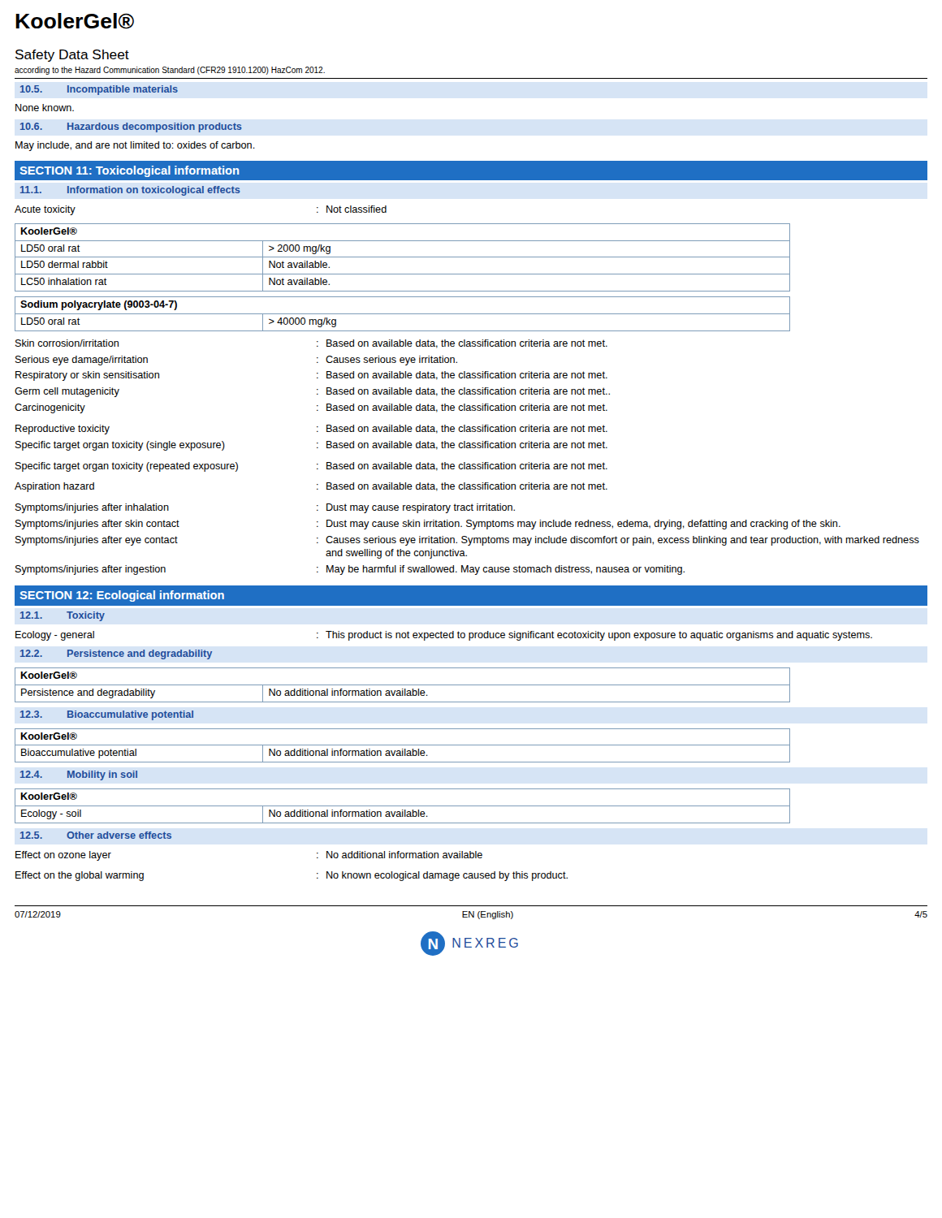KoolerGel®
Safety Data Sheet
according to the Hazard Communication Standard (CFR29 1910.1200) HazCom 2012.
10.5. Incompatible materials
None known.
10.6. Hazardous decomposition products
May include, and are not limited to: oxides of carbon.
SECTION 11: Toxicological information
11.1. Information on toxicological effects
| Acute toxicity | : | Not classified |
| KoolerGel® |
| --- |
| LD50 oral rat | > 2000 mg/kg |
| LD50 dermal rabbit | Not available. |
| LC50 inhalation rat | Not available. |
| Sodium polyacrylate (9003-04-7) |
| --- |
| LD50 oral rat | > 40000 mg/kg |
| Skin corrosion/irritation | : | Based on available data, the classification criteria are not met. |
| Serious eye damage/irritation | : | Causes serious eye irritation. |
| Respiratory or skin sensitisation | : | Based on available data, the classification criteria are not met. |
| Germ cell mutagenicity | : | Based on available data, the classification criteria are not met.. |
| Carcinogenicity | : | Based on available data, the classification criteria are not met. |
| Reproductive toxicity | : | Based on available data, the classification criteria are not met. |
| Specific target organ toxicity (single exposure) | : | Based on available data, the classification criteria are not met. |
| Specific target organ toxicity (repeated exposure) | : | Based on available data, the classification criteria are not met. |
| Aspiration hazard | : | Based on available data, the classification criteria are not met. |
| Symptoms/injuries after inhalation | : | Dust may cause respiratory tract irritation. |
| Symptoms/injuries after skin contact | : | Dust may cause skin irritation. Symptoms may include redness, edema, drying, defatting and cracking of the skin. |
| Symptoms/injuries after eye contact | : | Causes serious eye irritation. Symptoms may include discomfort or pain, excess blinking and tear production, with marked redness and swelling of the conjunctiva. |
| Symptoms/injuries after ingestion | : | May be harmful if swallowed. May cause stomach distress, nausea or vomiting. |
SECTION 12: Ecological information
12.1. Toxicity
| Ecology - general | : | This product is not expected to produce significant ecotoxicity upon exposure to aquatic organisms and aquatic systems. |
12.2. Persistence and degradability
| KoolerGel® |
| --- |
| Persistence and degradability | No additional information available. |
12.3. Bioaccumulative potential
| KoolerGel® |
| --- |
| Bioaccumulative potential | No additional information available. |
12.4. Mobility in soil
| KoolerGel® |
| --- |
| Ecology - soil | No additional information available. |
12.5. Other adverse effects
| Effect on ozone layer | : | No additional information available |
| Effect on the global warming | : | No known ecological damage caused by this product. |
07/12/2019 EN (English) 4/5
N
NEXREG